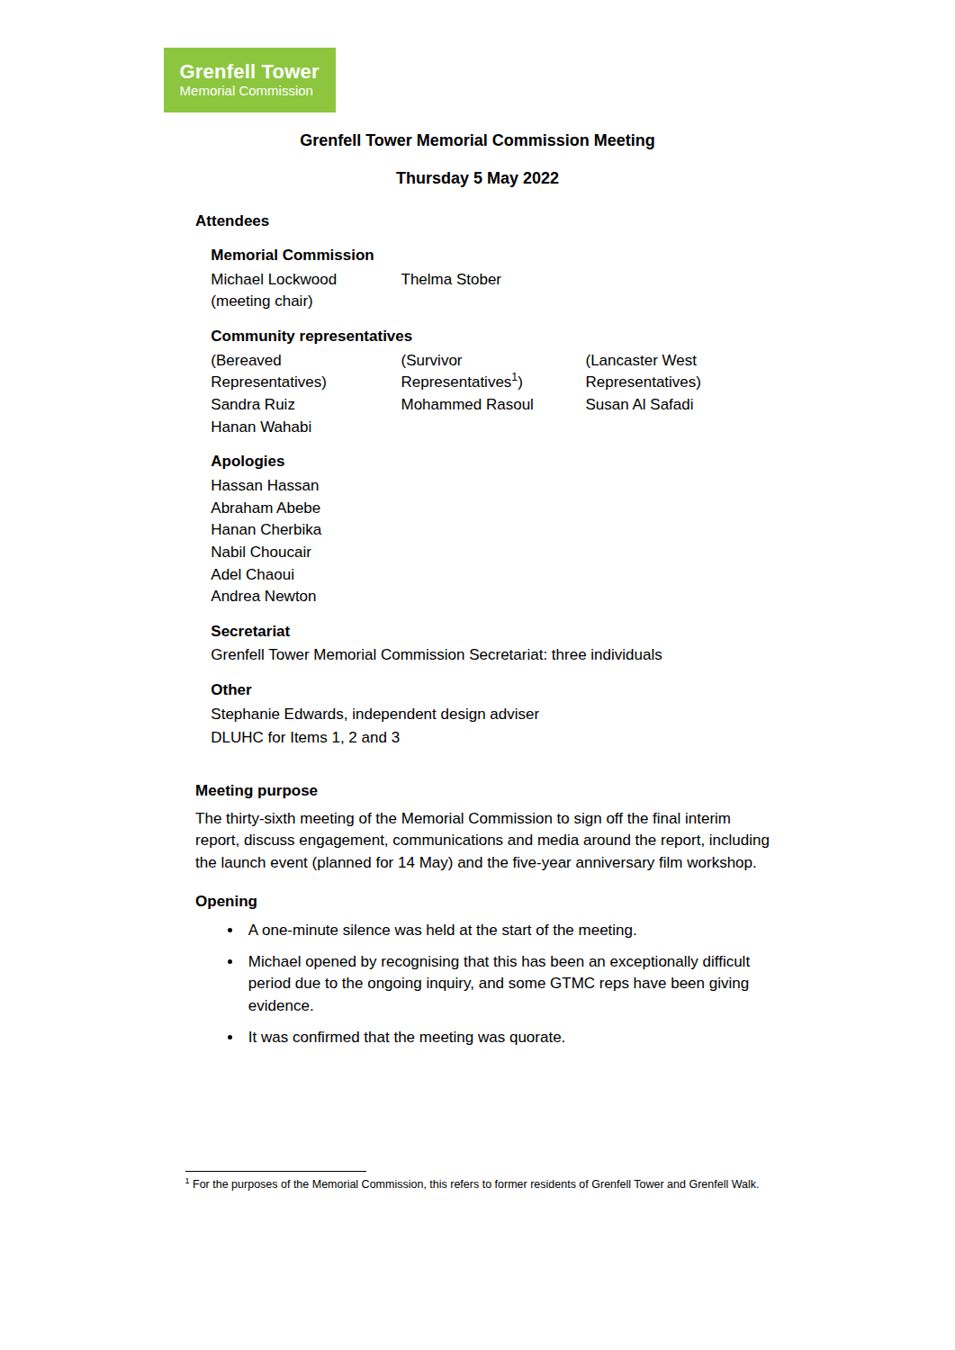Grenfell Tower
Memorial Commission
Grenfell Tower Memorial Commission Meeting
Thursday 5 May 2022
Attendees
Memorial Commission
Michael Lockwood (meeting chair)
Thelma Stober
Community representatives
(Bereaved Representatives)
Sandra Ruiz
Hanan Wahabi
(Survivor Representatives1)
Mohammed Rasoul
(Lancaster West Representatives)
Susan Al Safadi
Apologies
Hassan Hassan
Abraham Abebe
Hanan Cherbika
Nabil Choucair
Adel Chaoui
Andrea Newton
Secretariat
Grenfell Tower Memorial Commission Secretariat: three individuals
Other
Stephanie Edwards, independent design adviser
DLUHC for Items 1, 2 and 3
Meeting purpose
The thirty-sixth meeting of the Memorial Commission to sign off the final interim report, discuss engagement, communications and media around the report, including the launch event (planned for 14 May) and the five-year anniversary film workshop.
Opening
A one-minute silence was held at the start of the meeting.
Michael opened by recognising that this has been an exceptionally difficult period due to the ongoing inquiry, and some GTMC reps have been giving evidence.
It was confirmed that the meeting was quorate.
1 For the purposes of the Memorial Commission, this refers to former residents of Grenfell Tower and Grenfell Walk.